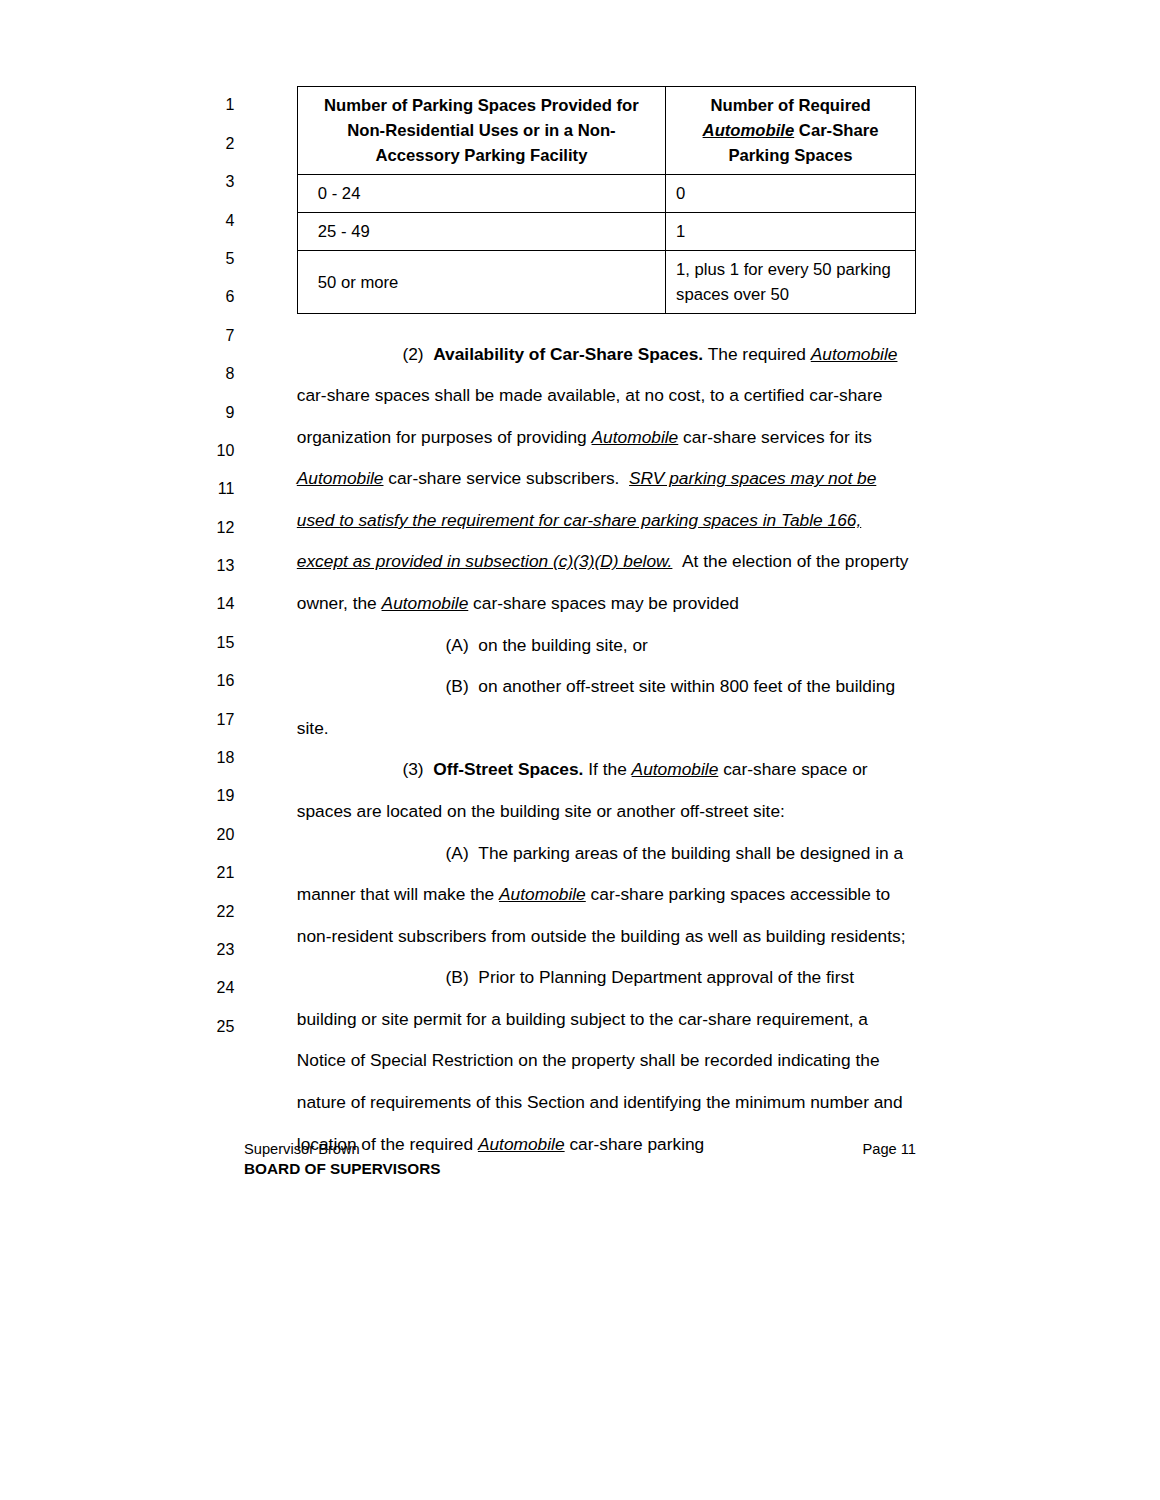1
2
3
4
5
6
7
8
9
10
11
12
13
14
15
16
17
18
19
20
21
22
23
24
25
| Number of Parking Spaces Provided for Non-Residential Uses or in a Non-Accessory Parking Facility | Number of Required Automobile Car-Share Parking Spaces |
| --- | --- |
| 0 - 24 | 0 |
| 25 - 49 | 1 |
| 50 or more | 1, plus 1 for every 50 parking spaces over 50 |
(2) Availability of Car-Share Spaces. The required Automobile car-share spaces shall be made available, at no cost, to a certified car-share organization for purposes of providing Automobile car-share services for its Automobile car-share service subscribers. SRV parking spaces may not be used to satisfy the requirement for car-share parking spaces in Table 166, except as provided in subsection (c)(3)(D) below. At the election of the property owner, the Automobile car-share spaces may be provided
(A) on the building site, or
(B) on another off-street site within 800 feet of the building site.
(3) Off-Street Spaces. If the Automobile car-share space or spaces are located on the building site or another off-street site:
(A) The parking areas of the building shall be designed in a manner that will make the Automobile car-share parking spaces accessible to non-resident subscribers from outside the building as well as building residents;
(B) Prior to Planning Department approval of the first building or site permit for a building subject to the car-share requirement, a Notice of Special Restriction on the property shall be recorded indicating the nature of requirements of this Section and identifying the minimum number and location of the required Automobile car-share parking
Supervisor Brown
BOARD OF SUPERVISORS
Page 11